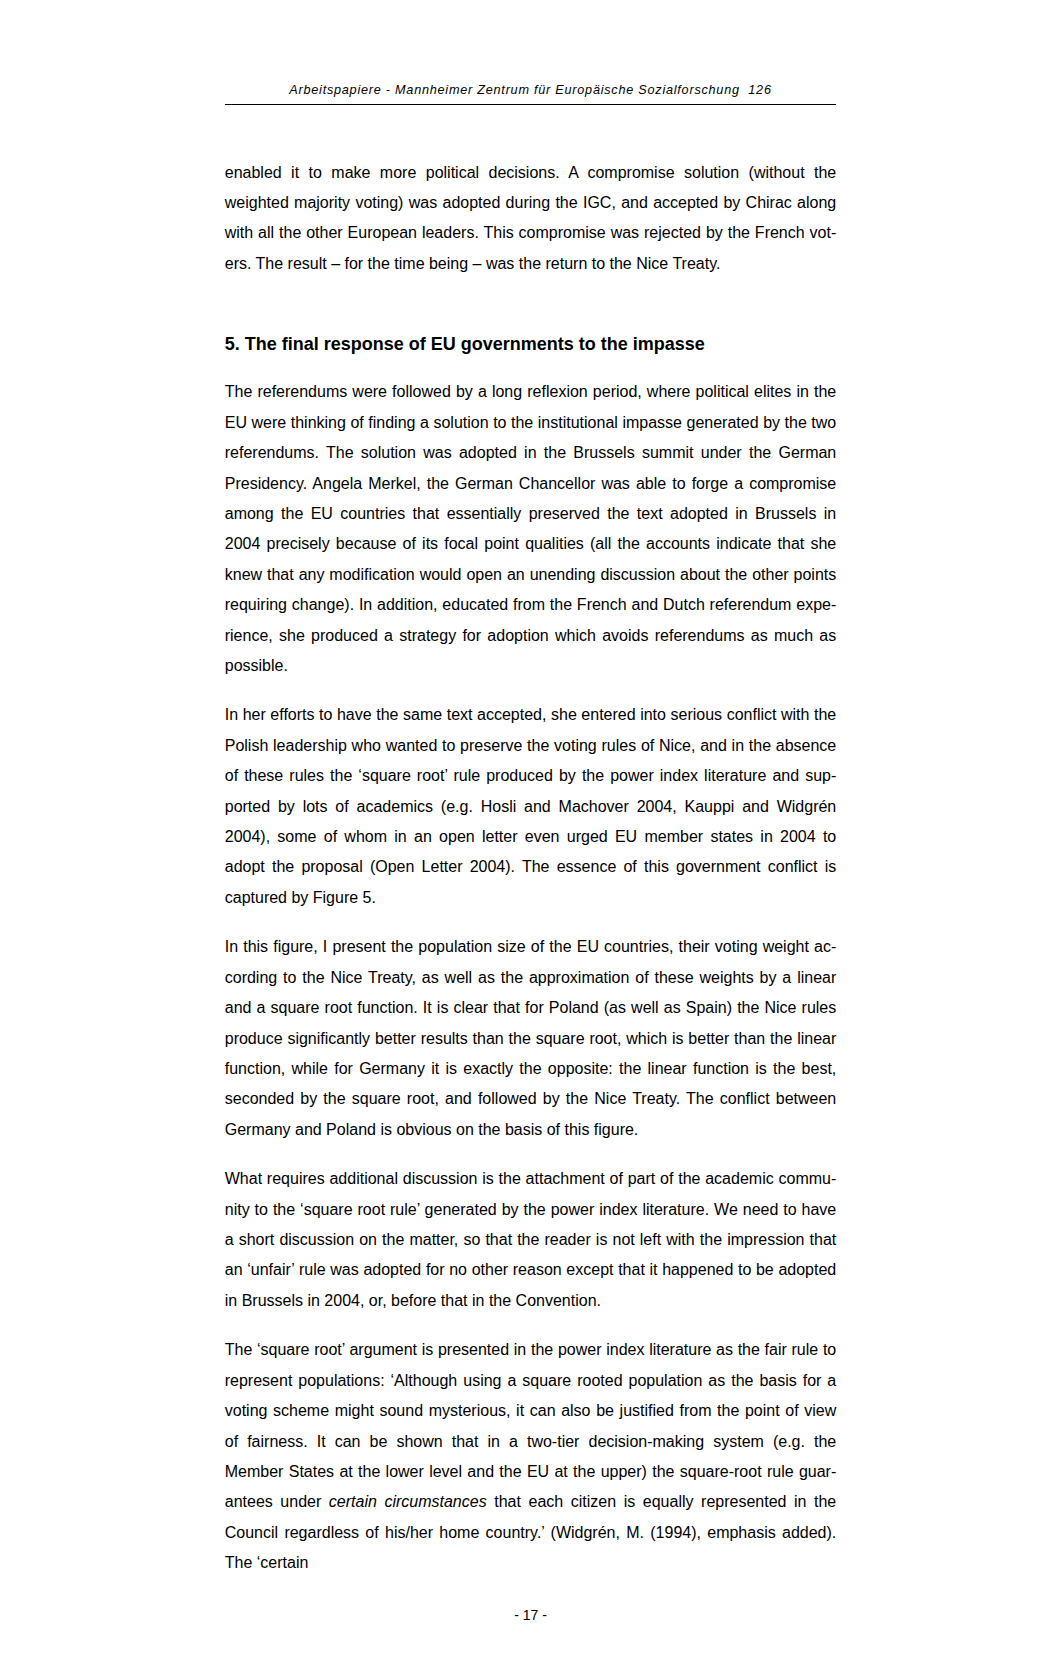Arbeitspapiere - Mannheimer Zentrum für Europäische Sozialforschung 126
enabled it to make more political decisions. A compromise solution (without the weighted majority voting) was adopted during the IGC, and accepted by Chirac along with all the other European leaders. This compromise was rejected by the French voters. The result – for the time being – was the return to the Nice Treaty.
5. The final response of EU governments to the impasse
The referendums were followed by a long reflexion period, where political elites in the EU were thinking of finding a solution to the institutional impasse generated by the two referendums. The solution was adopted in the Brussels summit under the German Presidency. Angela Merkel, the German Chancellor was able to forge a compromise among the EU countries that essentially preserved the text adopted in Brussels in 2004 precisely because of its focal point qualities (all the accounts indicate that she knew that any modification would open an unending discussion about the other points requiring change). In addition, educated from the French and Dutch referendum experience, she produced a strategy for adoption which avoids referendums as much as possible.
In her efforts to have the same text accepted, she entered into serious conflict with the Polish leadership who wanted to preserve the voting rules of Nice, and in the absence of these rules the ‘square root’ rule produced by the power index literature and supported by lots of academics (e.g. Hosli and Machover 2004, Kauppi and Widgrén 2004), some of whom in an open letter even urged EU member states in 2004 to adopt the proposal (Open Letter 2004). The essence of this government conflict is captured by Figure 5.
In this figure, I present the population size of the EU countries, their voting weight according to the Nice Treaty, as well as the approximation of these weights by a linear and a square root function. It is clear that for Poland (as well as Spain) the Nice rules produce significantly better results than the square root, which is better than the linear function, while for Germany it is exactly the opposite: the linear function is the best, seconded by the square root, and followed by the Nice Treaty. The conflict between Germany and Poland is obvious on the basis of this figure.
What requires additional discussion is the attachment of part of the academic community to the ‘square root rule’ generated by the power index literature. We need to have a short discussion on the matter, so that the reader is not left with the impression that an ‘unfair’ rule was adopted for no other reason except that it happened to be adopted in Brussels in 2004, or, before that in the Convention.
The ‘square root’ argument is presented in the power index literature as the fair rule to represent populations: ‘Although using a square rooted population as the basis for a voting scheme might sound mysterious, it can also be justified from the point of view of fairness. It can be shown that in a two-tier decision-making system (e.g. the Member States at the lower level and the EU at the upper) the square-root rule guarantees under certain circumstances that each citizen is equally represented in the Council regardless of his/her home country.’ (Widgrén, M. (1994), emphasis added). The ‘certain
- 17 -